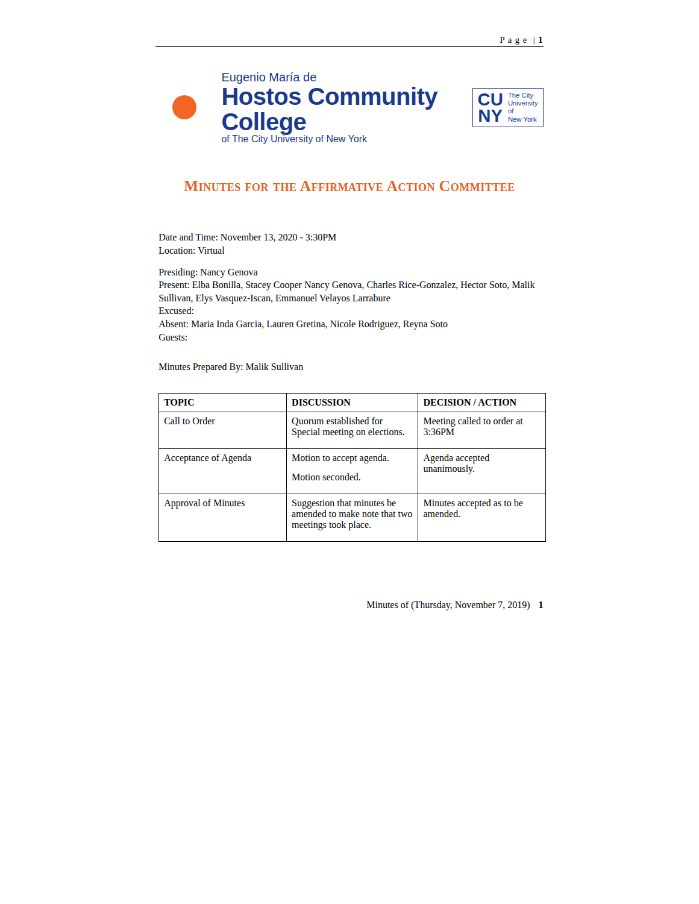P a g e | 1
H
H
H
H
H
H
H
H
H
H
H
H
Eugenio María de
Hostos Community College
of The City University of New York
CU
NY
The City
University
of
New York
Minutes for the Affirmative Action Committee
Date and Time: November 13, 2020 - 3:30PM
Location: Virtual
Presiding: Nancy Genova
Present: Elba Bonilla, Stacey Cooper Nancy Genova, Charles Rice-Gonzalez, Hector Soto, Malik Sullivan, Elys Vasquez-Iscan, Emmanuel Velayos Larrabure
Excused:
Absent: Maria Inda Garcia, Lauren Gretina, Nicole Rodriguez, Reyna Soto
Guests:
Minutes Prepared By: Malik Sullivan
| TOPIC | DISCUSSION | DECISION / ACTION |
| --- | --- | --- |
| Call to Order | Quorum established for Special meeting on elections. | Meeting called to order at 3:36PM |
| Acceptance of Agenda | Motion to accept agenda. Motion seconded. | Agenda accepted unanimously. |
| Approval of Minutes | Suggestion that minutes be amended to make note that two meetings took place. | Minutes accepted as to be amended. |
Minutes of (Thursday, November 7, 2019)1